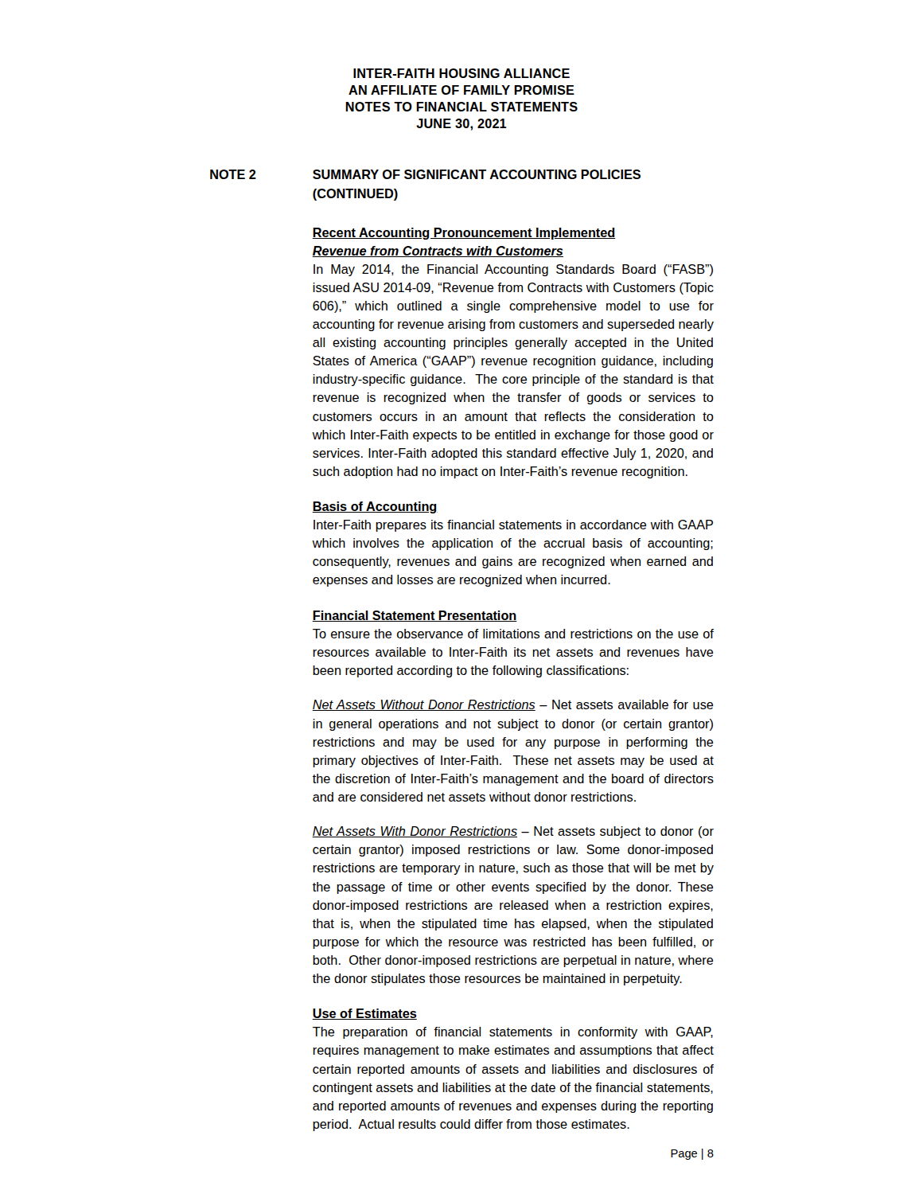INTER-FAITH HOUSING ALLIANCE
AN AFFILIATE OF FAMILY PROMISE
NOTES TO FINANCIAL STATEMENTS
JUNE 30, 2021
NOTE 2
SUMMARY OF SIGNIFICANT ACCOUNTING POLICIES (CONTINUED)
Recent Accounting Pronouncement Implemented
Revenue from Contracts with Customers
In May 2014, the Financial Accounting Standards Board (“FASB”) issued ASU 2014-09, “Revenue from Contracts with Customers (Topic 606),” which outlined a single comprehensive model to use for accounting for revenue arising from customers and superseded nearly all existing accounting principles generally accepted in the United States of America (“GAAP”) revenue recognition guidance, including industry-specific guidance. The core principle of the standard is that revenue is recognized when the transfer of goods or services to customers occurs in an amount that reflects the consideration to which Inter-Faith expects to be entitled in exchange for those good or services. Inter-Faith adopted this standard effective July 1, 2020, and such adoption had no impact on Inter-Faith’s revenue recognition.
Basis of Accounting
Inter-Faith prepares its financial statements in accordance with GAAP which involves the application of the accrual basis of accounting; consequently, revenues and gains are recognized when earned and expenses and losses are recognized when incurred.
Financial Statement Presentation
To ensure the observance of limitations and restrictions on the use of resources available to Inter-Faith its net assets and revenues have been reported according to the following classifications:
Net Assets Without Donor Restrictions – Net assets available for use in general operations and not subject to donor (or certain grantor) restrictions and may be used for any purpose in performing the primary objectives of Inter-Faith. These net assets may be used at the discretion of Inter-Faith’s management and the board of directors and are considered net assets without donor restrictions.
Net Assets With Donor Restrictions – Net assets subject to donor (or certain grantor) imposed restrictions or law. Some donor-imposed restrictions are temporary in nature, such as those that will be met by the passage of time or other events specified by the donor. These donor-imposed restrictions are released when a restriction expires, that is, when the stipulated time has elapsed, when the stipulated purpose for which the resource was restricted has been fulfilled, or both. Other donor-imposed restrictions are perpetual in nature, where the donor stipulates those resources be maintained in perpetuity.
Use of Estimates
The preparation of financial statements in conformity with GAAP, requires management to make estimates and assumptions that affect certain reported amounts of assets and liabilities and disclosures of contingent assets and liabilities at the date of the financial statements, and reported amounts of revenues and expenses during the reporting period. Actual results could differ from those estimates.
Page | 8